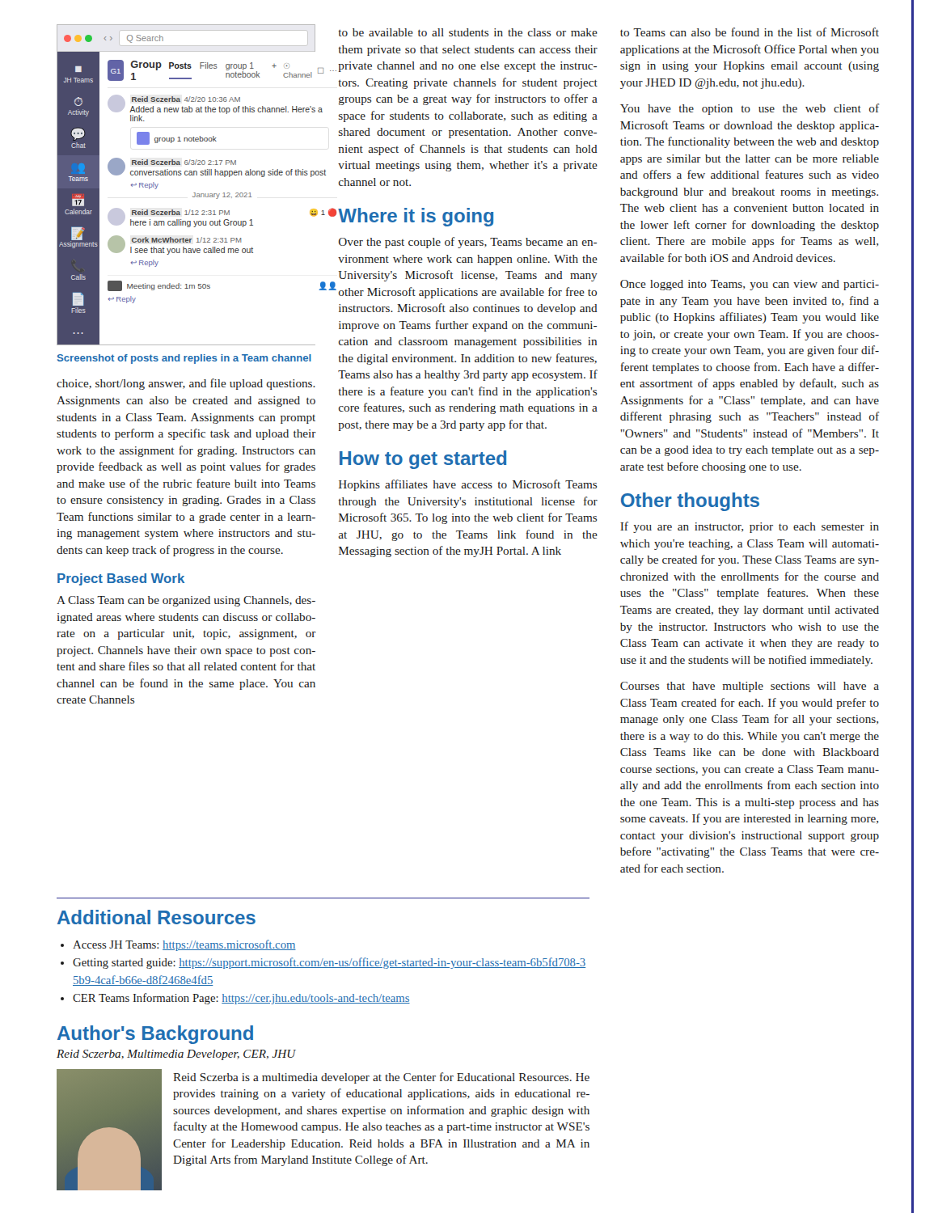‹ ›
Q Search
■JH Teams
⏱Activity
💬Chat
👥Teams
📅Calendar
📝Assignments
📞Calls
📄Files
⋯
G1
Group 1
Posts Files group 1 notebook +
☉ Channel ☐ ⋯
Reid Sczerba 4/2/20 10:36 AM
Added a new tab at the top of this channel. Here's a link.
group 1 notebook
Reid Sczerba 6/3/20 2:17 PM
conversations can still happen along side of this post
↩ Reply
January 12, 2021
😀 1 🔴
Reid Sczerba 1/12 2:31 PM
here i am calling you out Group 1
Cork McWhorter 1/12 2:31 PM
I see that you have called me out
↩ Reply
Meeting ended: 1m 50s
👤👤
↩ Reply
Screenshot of posts and replies in a Team channel
choice, short/long answer, and file upload questions. Assignments can also be created and assigned to students in a Class Team. Assignments can prompt students to perform a specific task and upload their work to the assignment for grading. Instructors can provide feedback as well as point values for grades and make use of the rubric feature built into Teams to ensure consistency in grading. Grades in a Class Team functions similar to a grade center in a learning management system where instructors and students can keep track of progress in the course.
Project Based Work
A Class Team can be organized using Channels, designated areas where students can discuss or collaborate on a particular unit, topic, assignment, or project. Channels have their own space to post content and share files so that all related content for that channel can be found in the same place. You can create Channels
to be available to all students in the class or make them private so that select students can access their private channel and no one else except the instructors. Creating private channels for student project groups can be a great way for instructors to offer a space for students to collaborate, such as editing a shared document or presentation. Another convenient aspect of Channels is that students can hold virtual meetings using them, whether it's a private channel or not.
Where it is going
Over the past couple of years, Teams became an environment where work can happen online. With the University's Microsoft license, Teams and many other Microsoft applications are available for free to instructors. Microsoft also continues to develop and improve on Teams further expand on the communication and classroom management possibilities in the digital environment. In addition to new features, Teams also has a healthy 3rd party app ecosystem. If there is a feature you can't find in the application's core features, such as rendering math equations in a post, there may be a 3rd party app for that.
How to get started
Hopkins affiliates have access to Microsoft Teams through the University's institutional license for Microsoft 365. To log into the web client for Teams at JHU, go to the Teams link found in the Messaging section of the myJH Portal. A link
to Teams can also be found in the list of Microsoft applications at the Microsoft Office Portal when you sign in using your Hopkins email account (using your JHED ID @jh.edu, not jhu.edu).
You have the option to use the web client of Microsoft Teams or download the desktop application. The functionality between the web and desktop apps are similar but the latter can be more reliable and offers a few additional features such as video background blur and breakout rooms in meetings. The web client has a convenient button located in the lower left corner for downloading the desktop client. There are mobile apps for Teams as well, available for both iOS and Android devices.
Once logged into Teams, you can view and participate in any Team you have been invited to, find a public (to Hopkins affiliates) Team you would like to join, or create your own Team. If you are choosing to create your own Team, you are given four different templates to choose from. Each have a different assortment of apps enabled by default, such as Assignments for a "Class" template, and can have different phrasing such as "Teachers" instead of "Owners" and "Students" instead of "Members". It can be a good idea to try each template out as a separate test before choosing one to use.
Other thoughts
If you are an instructor, prior to each semester in which you're teaching, a Class Team will automatically be created for you. These Class Teams are synchronized with the enrollments for the course and uses the "Class" template features. When these Teams are created, they lay dormant until activated by the instructor. Instructors who wish to use the Class Team can activate it when they are ready to use it and the students will be notified immediately.
Courses that have multiple sections will have a Class Team created for each. If you would prefer to manage only one Class Team for all your sections, there is a way to do this. While you can't merge the Class Teams like can be done with Blackboard course sections, you can create a Class Team manually and add the enrollments from each section into the one Team. This is a multi-step process and has some caveats. If you are interested in learning more, contact your division's instructional support group before "activating" the Class Teams that were created for each section.
Additional Resources
Access JH Teams: https://teams.microsoft.com
Getting started guide: https://support.microsoft.com/en-us/office/get-started-in-your-class-team-6b5fd708-35b9-4caf-b66e-d8f2468e4fd5
CER Teams Information Page: https://cer.jhu.edu/tools-and-tech/teams
Author's Background
Reid Sczerba, Multimedia Developer, CER, JHU
Reid Sczerba is a multimedia developer at the Center for Educational Resources. He provides training on a variety of educational applications, aids in educational resources development, and shares expertise on information and graphic design with faculty at the Homewood campus. He also teaches as a part-time instructor at WSE's Center for Leadership Education. Reid holds a BFA in Illustration and a MA in Digital Arts from Maryland Institute College of Art.